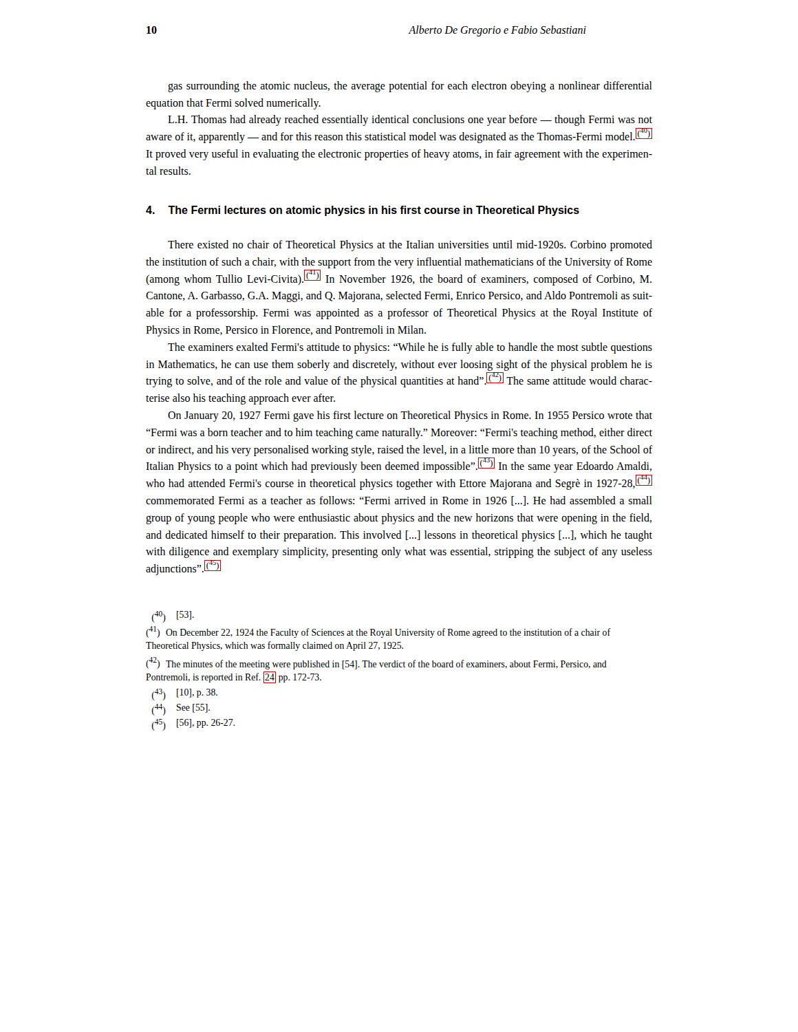10 Alberto De Gregorio e Fabio Sebastiani
gas surrounding the atomic nucleus, the average potential for each electron obeying a nonlinear differential equation that Fermi solved numerically.
L.H. Thomas had already reached essentially identical conclusions one year before — though Fermi was not aware of it, apparently — and for this reason this statistical model was designated as the Thomas-Fermi model.(40) It proved very useful in evaluating the electronic properties of heavy atoms, in fair agreement with the experimental results.
4. The Fermi lectures on atomic physics in his first course in Theoretical Physics
There existed no chair of Theoretical Physics at the Italian universities until mid-1920s. Corbino promoted the institution of such a chair, with the support from the very influential mathematicians of the University of Rome (among whom Tullio Levi-Civita).(41) In November 1926, the board of examiners, composed of Corbino, M. Cantone, A. Garbasso, G.A. Maggi, and Q. Majorana, selected Fermi, Enrico Persico, and Aldo Pontremoli as suitable for a professorship. Fermi was appointed as a professor of Theoretical Physics at the Royal Institute of Physics in Rome, Persico in Florence, and Pontremoli in Milan.
The examiners exalted Fermi's attitude to physics: “While he is fully able to handle the most subtle questions in Mathematics, he can use them soberly and discretely, without ever loosing sight of the physical problem he is trying to solve, and of the role and value of the physical quantities at hand”.(42) The same attitude would characterise also his teaching approach ever after.
On January 20, 1927 Fermi gave his first lecture on Theoretical Physics in Rome. In 1955 Persico wrote that “Fermi was a born teacher and to him teaching came naturally.” Moreover: “Fermi's teaching method, either direct or indirect, and his very personalised working style, raised the level, in a little more than 10 years, of the School of Italian Physics to a point which had previously been deemed impossible”.(43) In the same year Edoardo Amaldi, who had attended Fermi's course in theoretical physics together with Ettore Majorana and Segrè in 1927-28,(44) commemorated Fermi as a teacher as follows: “Fermi arrived in Rome in 1926 [...]. He had assembled a small group of young people who were enthusiastic about physics and the new horizons that were opening in the field, and dedicated himself to their preparation. This involved [...] lessons in theoretical physics [...], which he taught with diligence and exemplary simplicity, presenting only what was essential, stripping the subject of any useless adjunctions”.(45)
(40)[53].
(41) On December 22, 1924 the Faculty of Sciences at the Royal University of Rome agreed to the institution of a chair of Theoretical Physics, which was formally claimed on April 27, 1925.
(42) The minutes of the meeting were published in [54]. The verdict of the board of examiners, about Fermi, Persico, and Pontremoli, is reported in Ref. 24 pp. 172-73.
(43)[10], p. 38.
(44) See [55].
(45)[56], pp. 26-27.